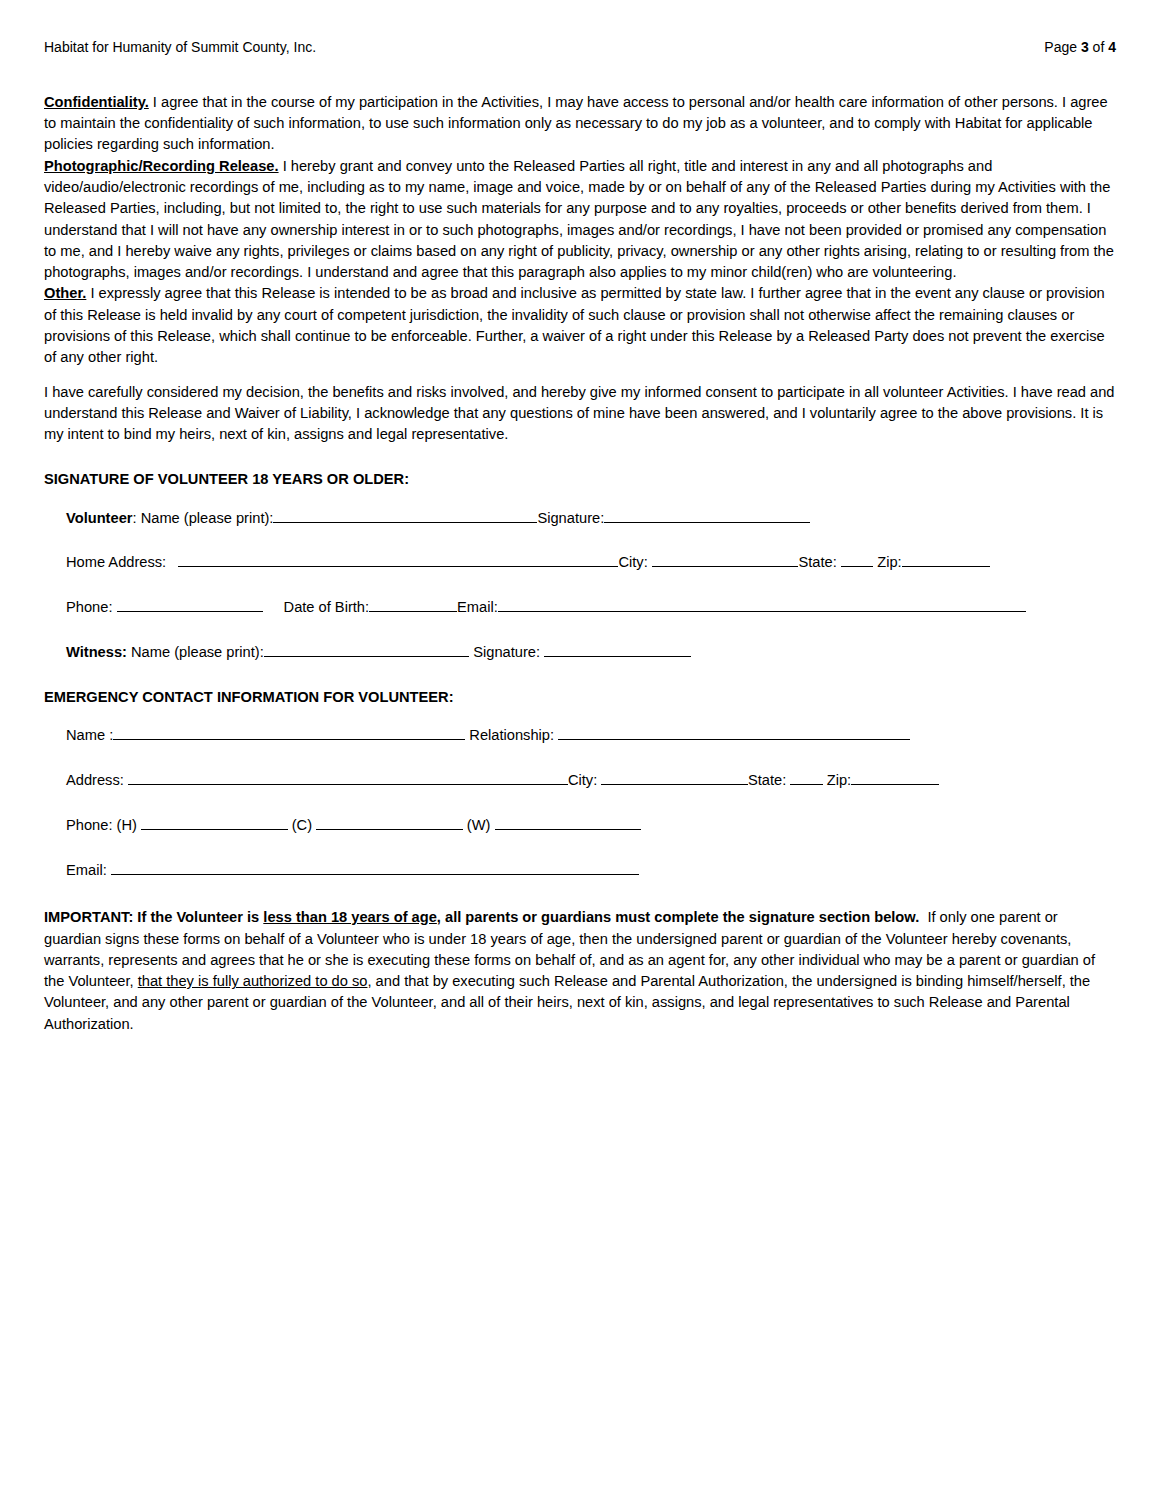Habitat for Humanity of Summit County, Inc. Page 3 of 4
Confidentiality. I agree that in the course of my participation in the Activities, I may have access to personal and/or health care information of other persons. I agree to maintain the confidentiality of such information, to use such information only as necessary to do my job as a volunteer, and to comply with Habitat for applicable policies regarding such information.
Photographic/Recording Release. I hereby grant and convey unto the Released Parties all right, title and interest in any and all photographs and video/audio/electronic recordings of me, including as to my name, image and voice, made by or on behalf of any of the Released Parties during my Activities with the Released Parties, including, but not limited to, the right to use such materials for any purpose and to any royalties, proceeds or other benefits derived from them. I understand that I will not have any ownership interest in or to such photographs, images and/or recordings, I have not been provided or promised any compensation to me, and I hereby waive any rights, privileges or claims based on any right of publicity, privacy, ownership or any other rights arising, relating to or resulting from the photographs, images and/or recordings. I understand and agree that this paragraph also applies to my minor child(ren) who are volunteering.
Other. I expressly agree that this Release is intended to be as broad and inclusive as permitted by state law. I further agree that in the event any clause or provision of this Release is held invalid by any court of competent jurisdiction, the invalidity of such clause or provision shall not otherwise affect the remaining clauses or provisions of this Release, which shall continue to be enforceable. Further, a waiver of a right under this Release by a Released Party does not prevent the exercise of any other right.
I have carefully considered my decision, the benefits and risks involved, and hereby give my informed consent to participate in all volunteer Activities. I have read and understand this Release and Waiver of Liability, I acknowledge that any questions of mine have been answered, and I voluntarily agree to the above provisions. It is my intent to bind my heirs, next of kin, assigns and legal representative.
SIGNATURE OF VOLUNTEER 18 YEARS OR OLDER:
Volunteer: Name (please print): Signature:
Home Address: City: State: Zip:
Phone: Date of Birth: Email:
Witness: Name (please print): Signature:
EMERGENCY CONTACT INFORMATION FOR VOLUNTEER:
Name : Relationship:
Address: City: State: Zip:
Phone: (H) (C) (W)
Email:
IMPORTANT: If the Volunteer is less than 18 years of age, all parents or guardians must complete the signature section below. If only one parent or guardian signs these forms on behalf of a Volunteer who is under 18 years of age, then the undersigned parent or guardian of the Volunteer hereby covenants, warrants, represents and agrees that he or she is executing these forms on behalf of, and as an agent for, any other individual who may be a parent or guardian of the Volunteer, that they is fully authorized to do so, and that by executing such Release and Parental Authorization, the undersigned is binding himself/herself, the Volunteer, and any other parent or guardian of the Volunteer, and all of their heirs, next of kin, assigns, and legal representatives to such Release and Parental Authorization.